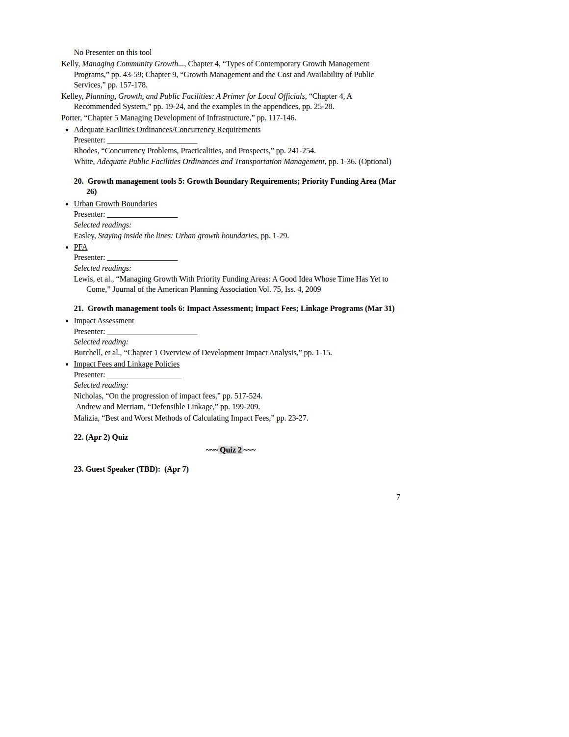No Presenter on this tool
Kelly, Managing Community Growth..., Chapter 4, “Types of Contemporary Growth Management Programs,” pp. 43-59; Chapter 9, “Growth Management and the Cost and Availability of Public Services,” pp. 157-178.
Kelley, Planning, Growth, and Public Facilities: A Primer for Local Officials, “Chapter 4, A Recommended System,” pp. 19-24, and the examples in the appendices, pp. 25-28.
Porter, “Chapter 5 Managing Development of Infrastructure,” pp. 117-146.
Adequate Facilities Ordinances/Concurrency Requirements
Presenter: _______________________
Rhodes, “Concurrency Problems, Practicalities, and Prospects,” pp. 241-254.
White, Adequate Public Facilities Ordinances and Transportation Management, pp. 1-36. (Optional)
20. Growth management tools 5: Growth Boundary Requirements; Priority Funding Area (Mar 26)
Urban Growth Boundaries
Presenter: __________________
Selected readings:
Easley, Staying inside the lines: Urban growth boundaries, pp. 1-29.
PFA
Presenter: __________________
Selected readings:
Lewis, et al., “Managing Growth With Priority Funding Areas: A Good Idea Whose Time Has Yet to Come,” Journal of the American Planning Association Vol. 75, Iss. 4, 2009
21. Growth management tools 6: Impact Assessment; Impact Fees; Linkage Programs (Mar 31)
Impact Assessment
Presenter: _______________________
Selected reading:
Burchell, et al., “Chapter 1 Overview of Development Impact Analysis,” pp. 1-15.
Impact Fees and Linkage Policies
Presenter: ___________________
Selected reading:
Nicholas, “On the progression of impact fees,” pp. 517-524.
Andrew and Merriam, “Defensible Linkage,” pp. 199-209.
Malizia, “Best and Worst Methods of Calculating Impact Fees,” pp. 23-27.
22. (Apr 2) Quiz
~~~Quiz 2~~~
23. Guest Speaker (TBD): (Apr 7)
7